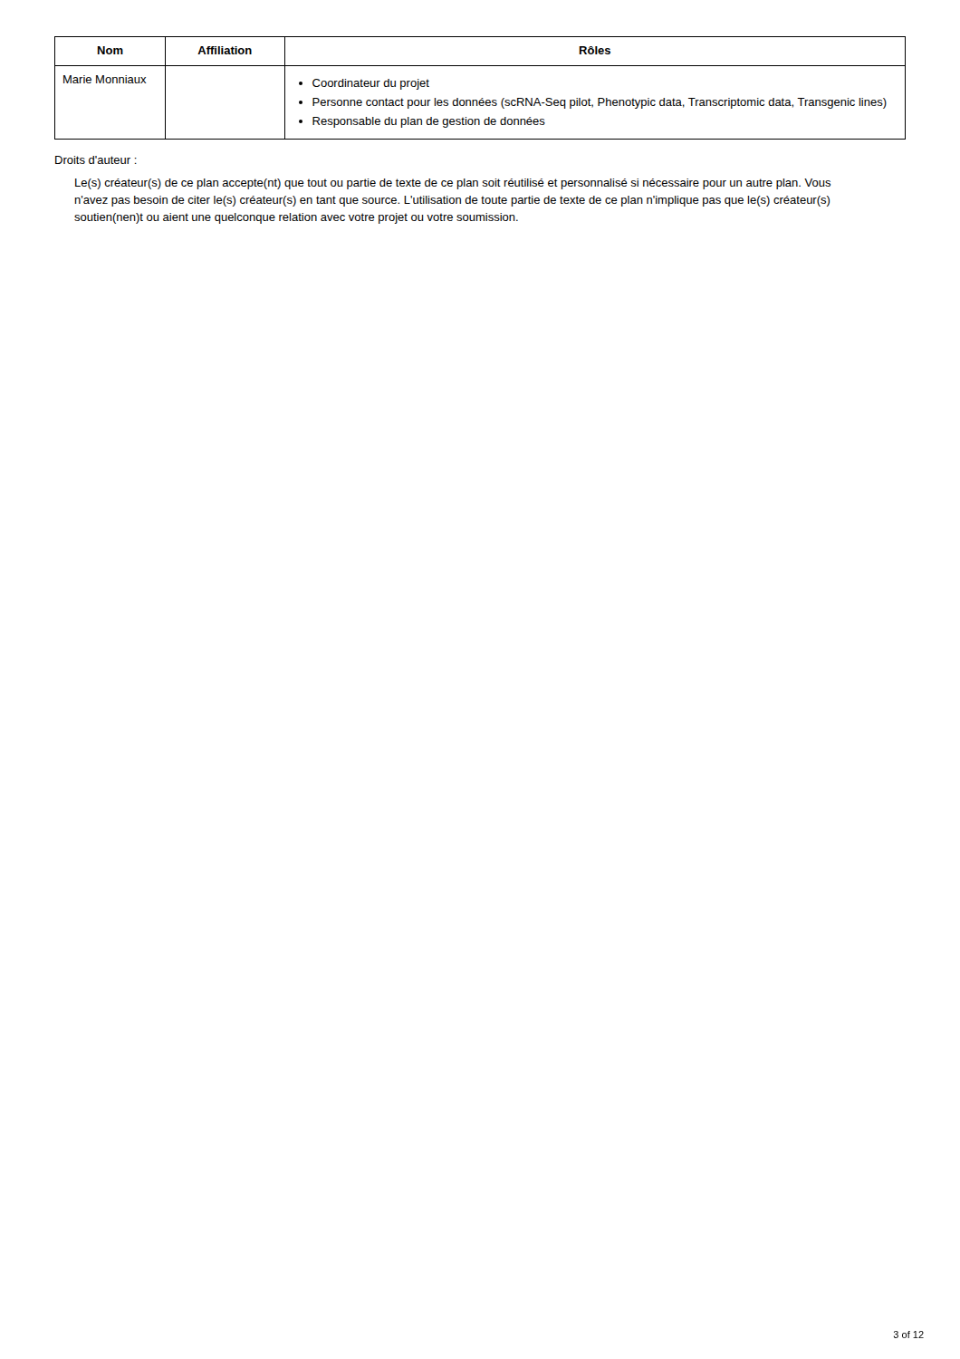| Nom | Affiliation | Rôles |
| --- | --- | --- |
| Marie Monniaux | | Coordinateur du projet Personne contact pour les données (scRNA-Seq pilot, Phenotypic data, Transcriptomic data, Transgenic lines) Responsable du plan de gestion de données |
Droits d'auteur :
Le(s) créateur(s) de ce plan accepte(nt) que tout ou partie de texte de ce plan soit réutilisé et personnalisé si nécessaire pour un autre plan. Vous n'avez pas besoin de citer le(s) créateur(s) en tant que source. L'utilisation de toute partie de texte de ce plan n'implique pas que le(s) créateur(s) soutien(nen)t ou aient une quelconque relation avec votre projet ou votre soumission.
3 of 12